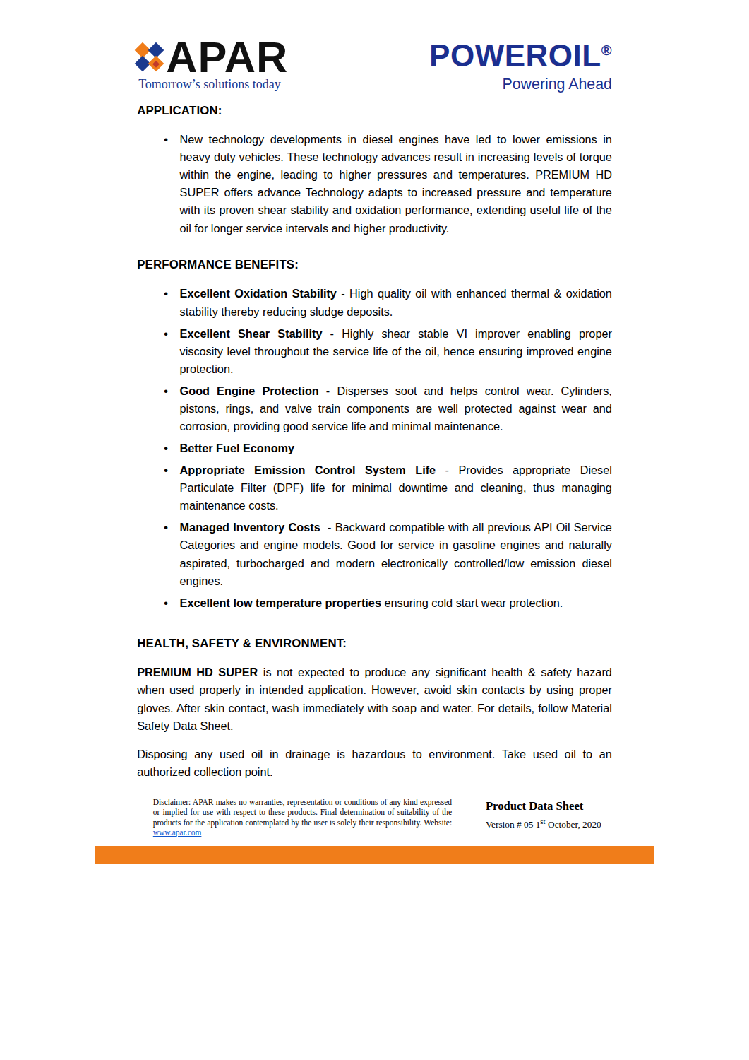APAR
Tomorrow’s solutions today
POWEROIL®
Powering Ahead
APPLICATION:
New technology developments in diesel engines have led to lower emissions in heavy duty vehicles. These technology advances result in increasing levels of torque within the engine, leading to higher pressures and temperatures. PREMIUM HD SUPER offers advance Technology adapts to increased pressure and temperature with its proven shear stability and oxidation performance, extending useful life of the oil for longer service intervals and higher productivity.
PERFORMANCE BENEFITS:
Excellent Oxidation Stability - High quality oil with enhanced thermal & oxidation stability thereby reducing sludge deposits.
Excellent Shear Stability - Highly shear stable VI improver enabling proper viscosity level throughout the service life of the oil, hence ensuring improved engine protection.
Good Engine Protection - Disperses soot and helps control wear. Cylinders, pistons, rings, and valve train components are well protected against wear and corrosion, providing good service life and minimal maintenance.
Better Fuel Economy
Appropriate Emission Control System Life - Provides appropriate Diesel Particulate Filter (DPF) life for minimal downtime and cleaning, thus managing maintenance costs.
Managed Inventory Costs - Backward compatible with all previous API Oil Service Categories and engine models. Good for service in gasoline engines and naturally aspirated, turbocharged and modern electronically controlled/low emission diesel engines.
Excellent low temperature properties ensuring cold start wear protection.
HEALTH, SAFETY & ENVIRONMENT:
PREMIUM HD SUPER is not expected to produce any significant health & safety hazard when used properly in intended application. However, avoid skin contacts by using proper gloves. After skin contact, wash immediately with soap and water. For details, follow Material Safety Data Sheet.
Disposing any used oil in drainage is hazardous to environment. Take used oil to an authorized collection point.
Disclaimer: APAR makes no warranties, representation or conditions of any kind expressed or implied for use with respect to these products. Final determination of suitability of the products for the application contemplated by the user is solely their responsibility. Website: www.apar.com
Product Data Sheet
Version # 05 1st October, 2020